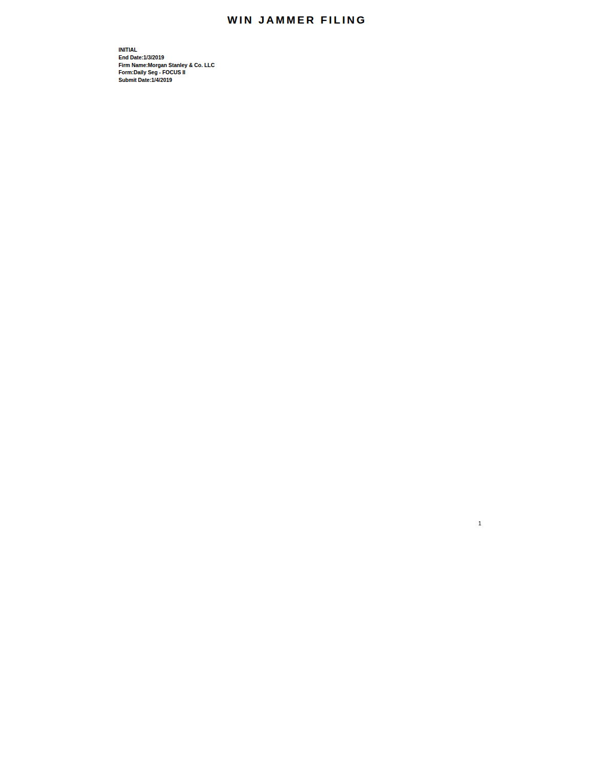WIN JAMMER FILING
INITIAL
End Date:1/3/2019
Firm Name:Morgan Stanley & Co. LLC
Form:Daily Seg - FOCUS II
Submit Date:1/4/2019
1